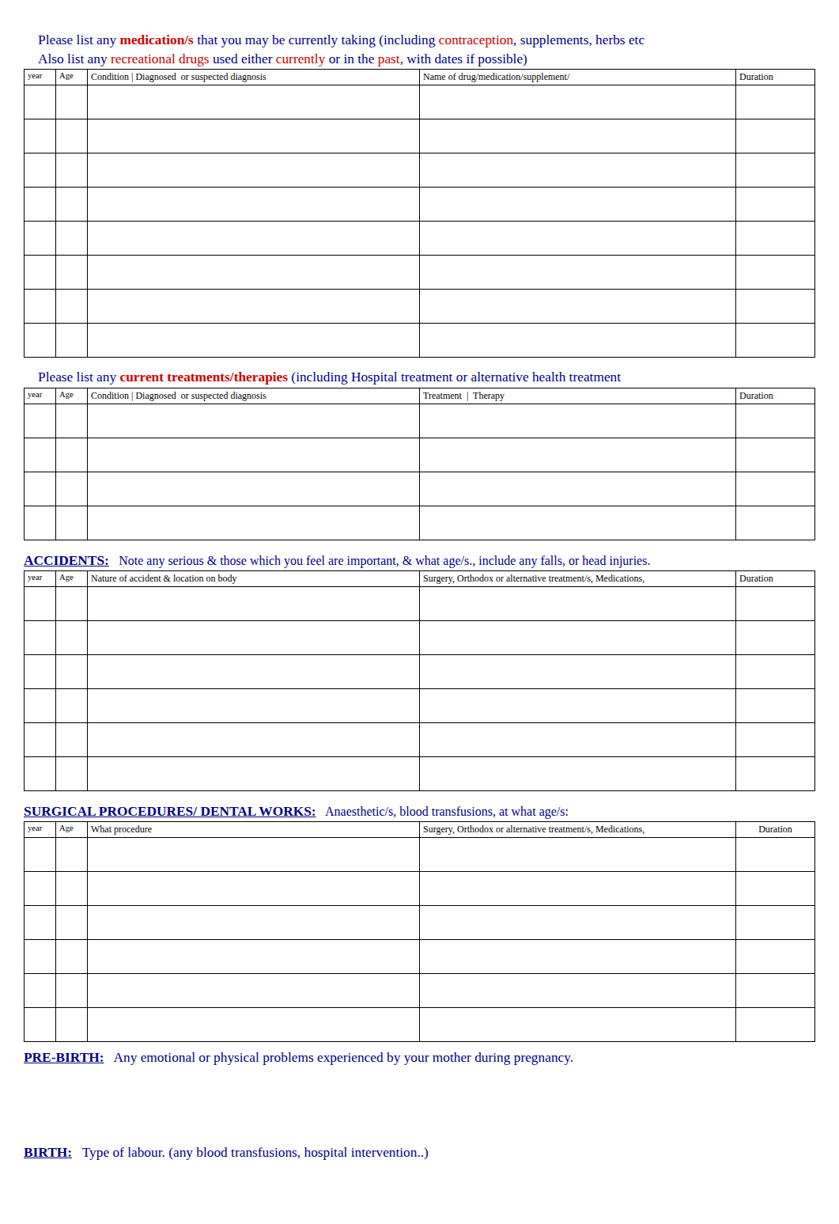Please list any medication/s that you may be currently taking (including contraception, supplements, herbs etc
Also list any recreational drugs used either currently or in the past, with dates if possible)
| year | Age | Condition / Diagnosed or suspected diagnosis | Name of drug/medication/supplement/ | Duration |
| --- | --- | --- | --- | --- |
Please list any current treatments/therapies (including Hospital treatment or alternative health treatment
| year | Age | Condition / Diagnosed or suspected diagnosis | Treatment / Therapy | Duration |
| --- | --- | --- | --- | --- |
ACCIDENTS: Note any serious & those which you feel are important, & what age/s., include any falls, or head injuries.
| year | Age | Nature of accident & location on body | Surgery, Orthodox or alternative treatment/s, Medications, | Duration |
| --- | --- | --- | --- | --- |
SURGICAL PROCEDURES/ DENTAL WORKS: Anaesthetic/s, blood transfusions, at what age/s:
| year | Age | What procedure | Surgery, Orthodox or alternative treatment/s, Medications, | Duration |
| --- | --- | --- | --- | --- |
PRE-BIRTH: Any emotional or physical problems experienced by your mother during pregnancy.
BIRTH: Type of labour. (any blood transfusions, hospital intervention..)